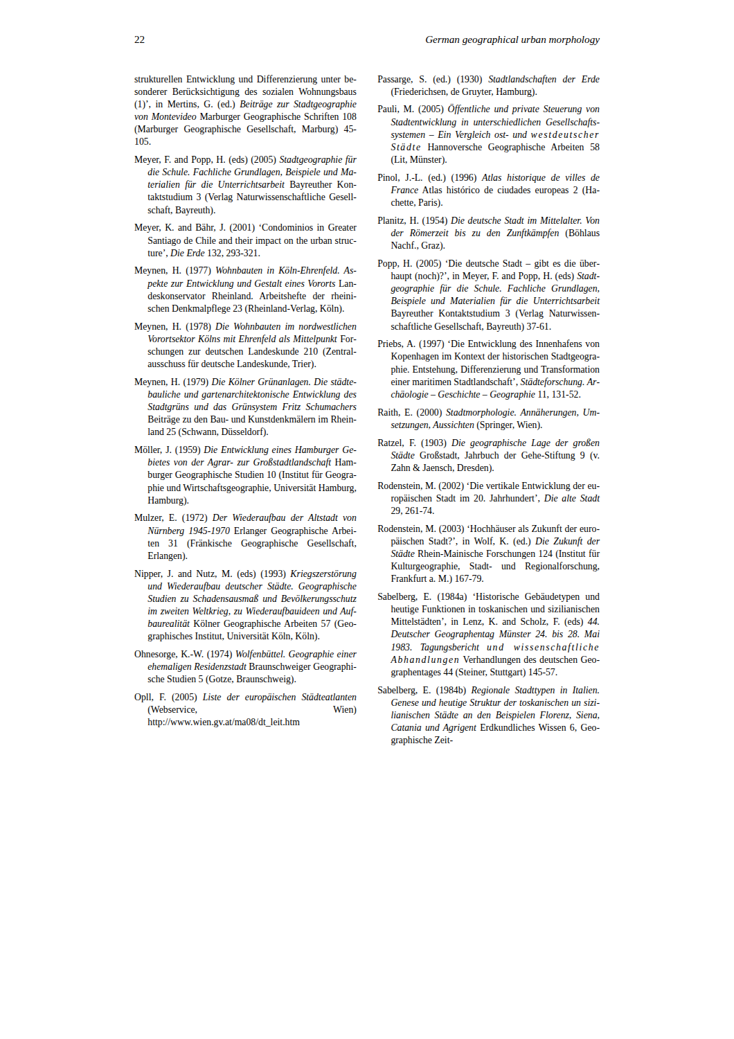22 German geographical urban morphology
strukturellen Entwicklung und Differenzierung unter besonderer Berücksichtigung des sozialen Wohnungsbaus (1)’, in Mertins, G. (ed.) Beiträge zur Stadtgeographie von Montevideo Marburger Geographische Schriften 108 (Marburger Geographische Gesellschaft, Marburg) 45-105.
Meyer, F. and Popp, H. (eds) (2005) Stadtgeographie für die Schule. Fachliche Grundlagen, Beispiele und Materialien für die Unterrichtsarbeit Bayreuther Kontaktstudium 3 (Verlag Naturwissenschaftliche Gesellschaft, Bayreuth).
Meyer, K. and Bähr, J. (2001) ‘Condominios in Greater Santiago de Chile and their impact on the urban structure’, Die Erde 132, 293-321.
Meynen, H. (1977) Wohnbauten in Köln-Ehrenfeld. Aspekte zur Entwicklung und Gestalt eines Vororts Landeskonservator Rheinland. Arbeitshefte der rheinischen Denkmalpflege 23 (Rheinland-Verlag, Köln).
Meynen, H. (1978) Die Wohnbauten im nordwestlichen Vorortsektor Kölns mit Ehrenfeld als Mittelpunkt Forschungen zur deutschen Landeskunde 210 (Zentralausschuss für deutsche Landeskunde, Trier).
Meynen, H. (1979) Die Kölner Grünanlagen. Die städtebauliche und gartenarchitektonische Entwicklung des Stadtgrüns und das Grünsystem Fritz Schumachers Beiträge zu den Bau- und Kunstdenkmälern im Rheinland 25 (Schwann, Düsseldorf).
Möller, J. (1959) Die Entwicklung eines Hamburger Gebietes von der Agrar- zur Großstadtlandschaft Hamburger Geographische Studien 10 (Institut für Geographie und Wirtschaftsgeographie, Universität Hamburg, Hamburg).
Mulzer, E. (1972) Der Wiederaufbau der Altstadt von Nürnberg 1945-1970 Erlanger Geographische Arbeiten 31 (Fränkische Geographische Gesellschaft, Erlangen).
Nipper, J. and Nutz, M. (eds) (1993) Kriegszerstörung und Wiederaufbau deutscher Städte. Geographische Studien zu Schadensausmaß und Bevölkerungsschutz im zweiten Weltkrieg, zu Wiederaufbauideen und Aufbaurealität Kölner Geographische Arbeiten 57 (Geographisches Institut, Universität Köln, Köln).
Ohnesorge, K.-W. (1974) Wolfenbüttel. Geographie einer ehemaligen Residenzstadt Braunschweiger Geographische Studien 5 (Gotze, Braunschweig).
Opll, F. (2005) Liste der europäischen Städteatlanten (Webservice, Wien) http://www.wien.gv.at/ma08/dt_leit.htm
Passarge, S. (ed.) (1930) Stadtlandschaften der Erde (Friederichsen, de Gruyter, Hamburg).
Pauli, M. (2005) Öffentliche und private Steuerung von Stadtentwicklung in unterschiedlichen Gesellschaftssystemen – Ein Vergleich ost- und westdeutscher Städte Hannoversche Geographische Arbeiten 58 (Lit, Münster).
Pinol, J.-L. (ed.) (1996) Atlas historique de villes de France Atlas histórico de ciudades europeas 2 (Hachette, Paris).
Planitz, H. (1954) Die deutsche Stadt im Mittelalter. Von der Römerzeit bis zu den Zunftkämpfen (Böhlaus Nachf., Graz).
Popp, H. (2005) ‘Die deutsche Stadt – gibt es die überhaupt (noch)?’, in Meyer, F. and Popp, H. (eds) Stadtgeographie für die Schule. Fachliche Grundlagen, Beispiele und Materialien für die Unterrichtsarbeit Bayreuther Kontaktstudium 3 (Verlag Naturwissenschaftliche Gesellschaft, Bayreuth) 37-61.
Priebs, A. (1997) ‘Die Entwicklung des Innenhafens von Kopenhagen im Kontext der historischen Stadtgeographie. Entstehung, Differenzierung und Transformation einer maritimen Stadtlandschaft’, Städteforschung. Archäologie – Geschichte – Geographie 11, 131-52.
Raith, E. (2000) Stadtmorphologie. Annäherungen, Umsetzungen, Aussichten (Springer, Wien).
Ratzel, F. (1903) Die geographische Lage der großen Städte Großstadt, Jahrbuch der Gehe-Stiftung 9 (v. Zahn & Jaensch, Dresden).
Rodenstein, M. (2002) ‘Die vertikale Entwicklung der europäischen Stadt im 20. Jahrhundert’, Die alte Stadt 29, 261-74.
Rodenstein, M. (2003) ‘Hochhäuser als Zukunft der europäischen Stadt?’, in Wolf, K. (ed.) Die Zukunft der Städte Rhein-Mainische Forschungen 124 (Institut für Kulturgeographie, Stadt- und Regionalforschung, Frankfurt a. M.) 167-79.
Sabelberg, E. (1984a) ‘Historische Gebäudetypen und heutige Funktionen in toskanischen und sizilianischen Mittelstädten’, in Lenz, K. and Scholz, F. (eds) 44. Deutscher Geographentag Münster 24. bis 28. Mai 1983. Tagungsbericht und wissenschaftliche Abhandlungen Verhandlungen des deutschen Geographentages 44 (Steiner, Stuttgart) 145-57.
Sabelberg, E. (1984b) Regionale Stadttypen in Italien. Genese und heutige Struktur der toskanischen un sizilianischen Städte an den Beispielen Florenz, Siena, Catania und Agrigent Erdkundliches Wissen 6, Geographische Zeit-